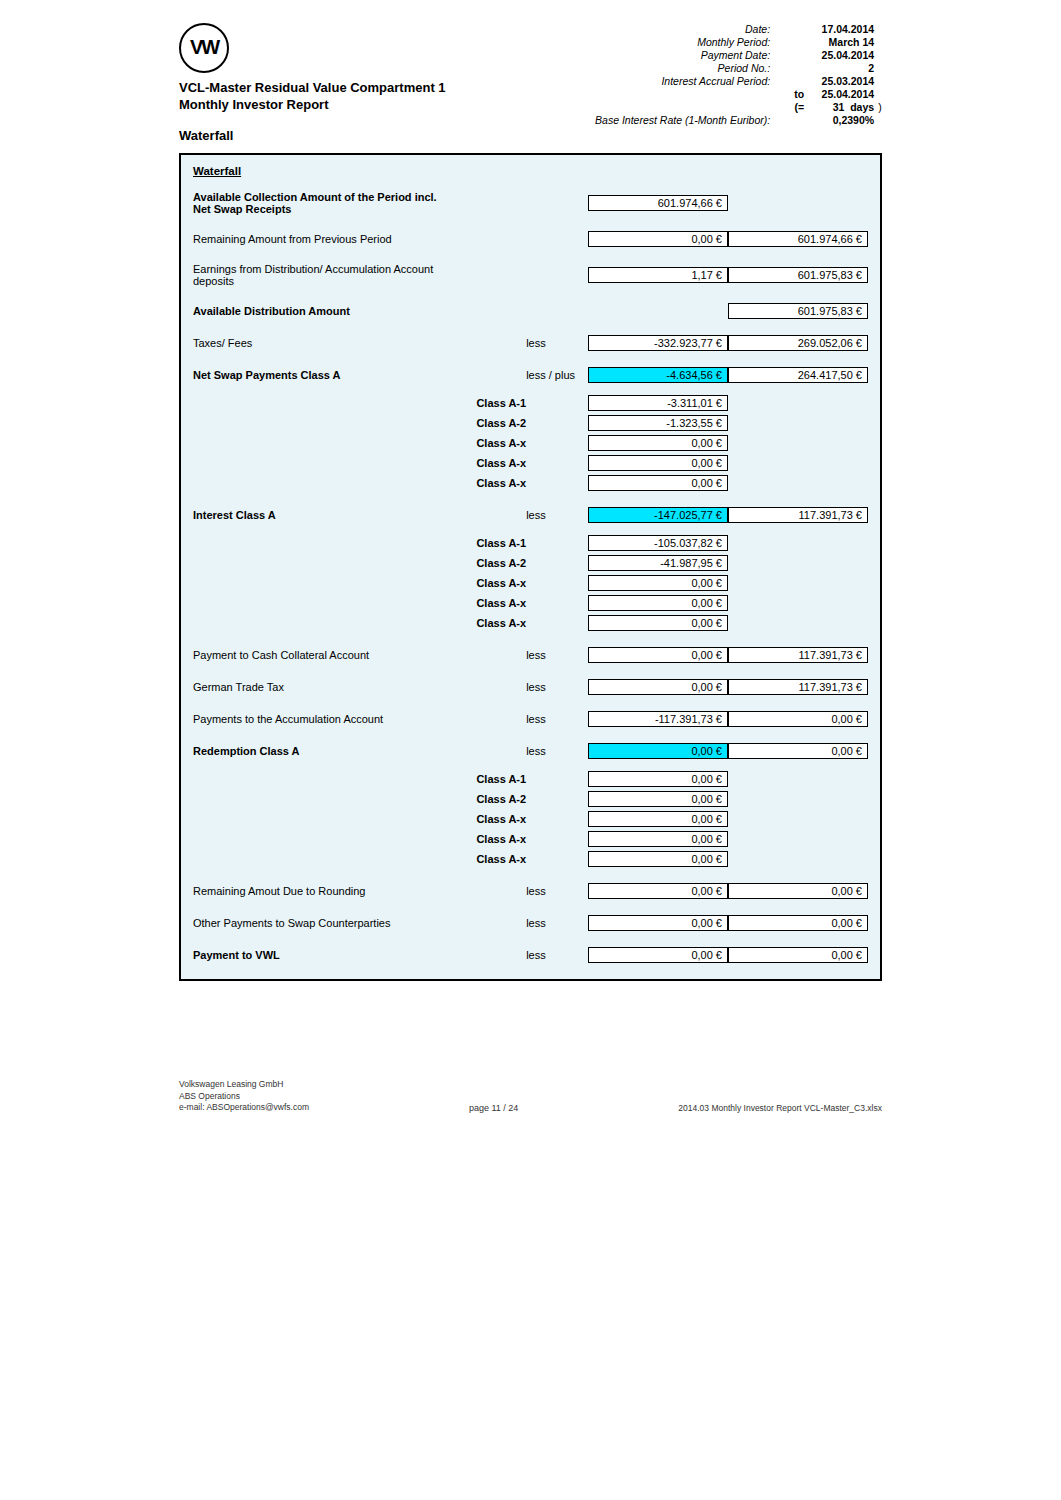VW
VCL-Master Residual Value Compartment 1
Monthly Investor Report
Waterfall
| Date: | | 17.04.2014 | |
| Monthly Period: | | March 14 | |
| Payment Date: | | 25.04.2014 | |
| Period No.: | | 2 | |
| Interest Accrual Period: | | 25.03.2014 | |
| | to | 25.04.2014 | |
| | (= | 31 days | ) |
| Base Interest Rate (1-Month Euribor): | | 0,2390% | |
Waterfall
| Available Collection Amount of the Period incl. Net Swap Receipts | | | 601.974,66 € | |
| Remaining Amount from Previous Period | | | 0,00 € | 601.974,66 € |
| Earnings from Distribution/ Accumulation Account deposits | | | 1,17 € | 601.975,83 € |
| Available Distribution Amount | | | | 601.975,83 € |
| Taxes/ Fees | | less | -332.923,77 € | 269.052,06 € |
| Net Swap Payments Class A | | less / plus | -4.634,56 € | 264.417,50 € |
| | Class A-1 | | -3.311,01 € | |
| | Class A-2 | | -1.323,55 € | |
| | Class A-x | | 0,00 € | |
| | Class A-x | | 0,00 € | |
| | Class A-x | | 0,00 € | |
| Interest Class A | | less | -147.025,77 € | 117.391,73 € |
| | Class A-1 | | -105.037,82 € | |
| | Class A-2 | | -41.987,95 € | |
| | Class A-x | | 0,00 € | |
| | Class A-x | | 0,00 € | |
| | Class A-x | | 0,00 € | |
| Payment to Cash Collateral Account | | less | 0,00 € | 117.391,73 € |
| German Trade Tax | | less | 0,00 € | 117.391,73 € |
| Payments to the Accumulation Account | | less | -117.391,73 € | 0,00 € |
| Redemption Class A | | less | 0,00 € | 0,00 € |
| | Class A-1 | | 0,00 € | |
| | Class A-2 | | 0,00 € | |
| | Class A-x | | 0,00 € | |
| | Class A-x | | 0,00 € | |
| | Class A-x | | 0,00 € | |
| Remaining Amout Due to Rounding | | less | 0,00 € | 0,00 € |
| Other Payments to Swap Counterparties | | less | 0,00 € | 0,00 € |
| Payment to VWL | | less | 0,00 € | 0,00 € |
Volkswagen Leasing GmbH
ABS Operations
e-mail: ABSOperations@vwfs.com
page 11 / 24
2014.03 Monthly Investor Report VCL-Master_C3.xlsx